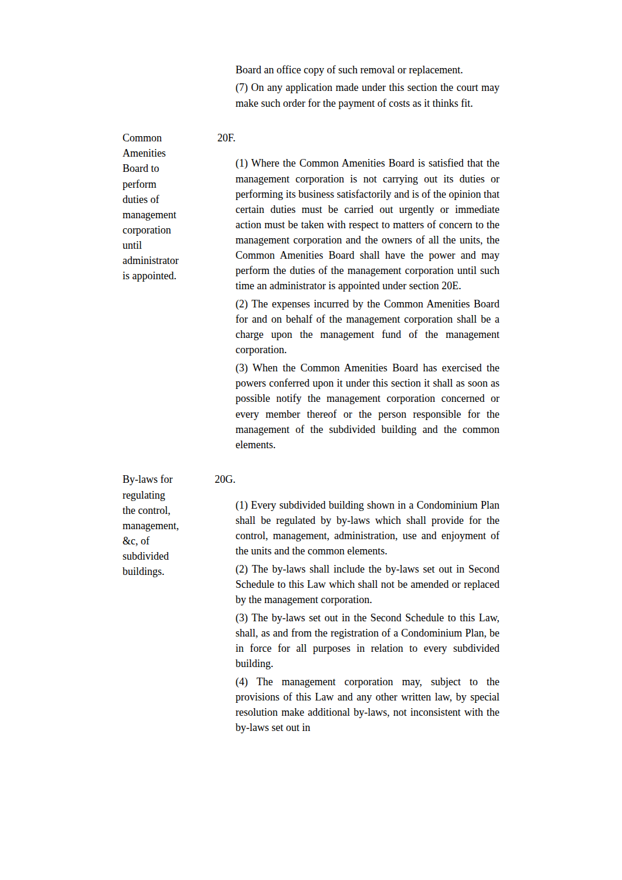| | Board an office copy of such removal or replacement. (7) On any application made under this section the court may make such order for the payment of costs as it thinks fit. |
| Common 20F. Amenities Board to perform duties of management corporation until administrator is appointed. | (1) Where the Common Amenities Board is satisfied that the management corporation is not carrying out its duties or performing its business satisfactorily and is of the opinion that certain duties must be carried out urgently or immediate action must be taken with respect to matters of concern to the management corporation and the owners of all the units, the Common Amenities Board shall have the power and may perform the duties of the management corporation until such time an administrator is appointed under section 20E. (2) The expenses incurred by the Common Amenities Board for and on behalf of the management corporation shall be a charge upon the management fund of the management corporation. (3) When the Common Amenities Board has exercised the powers conferred upon it under this section it shall as soon as possible notify the management corporation concerned or every member thereof or the person responsible for the management of the subdivided building and the common elements. |
| By-laws for 20G. regulating the control, management, &c, of subdivided buildings. | (1) Every subdivided building shown in a Condominium Plan shall be regulated by by-laws which shall provide for the control, management, administration, use and enjoyment of the units and the common elements. (2) The by-laws shall include the by-laws set out in Second Schedule to this Law which shall not be amended or replaced by the management corporation. (3) The by-laws set out in the Second Schedule to this Law, shall, as and from the registration of a Condominium Plan, be in force for all purposes in relation to every subdivided building. (4) The management corporation may, subject to the provisions of this Law and any other written law, by special resolution make additional by-laws, not inconsistent with the by-laws set out in |